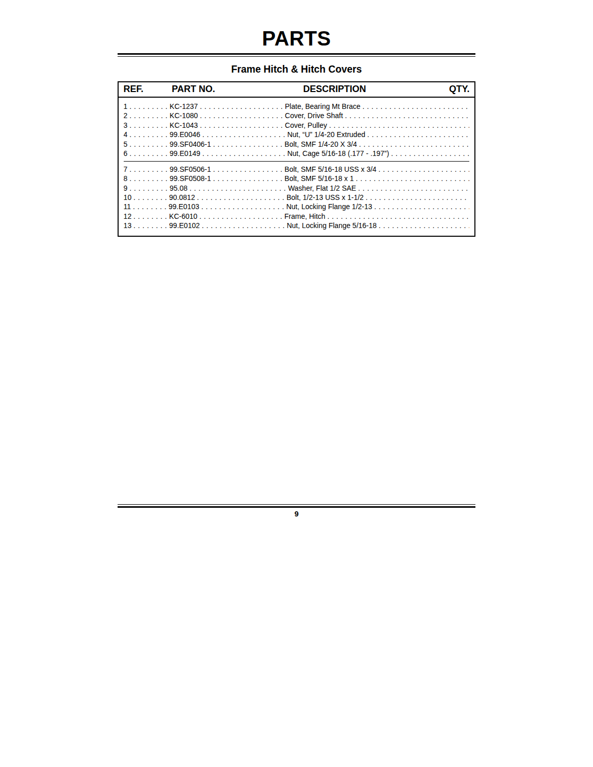PARTS
Frame Hitch & Hitch Covers
| REF. | PART NO. | DESCRIPTION | QTY. |
| --- | --- | --- | --- |
| 1 . . . . . . . . . KC-1237 . . . . . . . . . . . . . . . . . . . Plate, Bearing Mt Brace . . . . . . . . . . . . . . . . . . . . . . . . . . . . . . . . . . . . . . . . . . . . . . . . . . . . . . . . . 1 2 . . . . . . . . . KC-1080 . . . . . . . . . . . . . . . . . . . Cover, Drive Shaft . . . . . . . . . . . . . . . . . . . . . . . . . . . . . . . . . . . . . . . . . . . . . . . . . . . . . . . . . . . . . 1 3 . . . . . . . . . KC-1043 . . . . . . . . . . . . . . . . . . . Cover, Pulley . . . . . . . . . . . . . . . . . . . . . . . . . . . . . . . . . . . . . . . . . . . . . . . . . . . . . . . . . . . . . . . . . . 1 4 . . . . . . . . . 99.E0046 . . . . . . . . . . . . . . . . . . . Nut, “U” 1/4-20 Extruded . . . . . . . . . . . . . . . . . . . . . . . . . . . . . . . . . . . . . . . . . . . . . . . . . . . . . . . 2 5 . . . . . . . . . 99.SF0406-1 . . . . . . . . . . . . . . . . Bolt, SMF 1/4-20 X 3/4 . . . . . . . . . . . . . . . . . . . . . . . . . . . . . . . . . . . . . . . . . . . . . . . . . . . . . . . . . 2 6 . . . . . . . . . 99.E0149 . . . . . . . . . . . . . . . . . . . Nut, Cage 5/16-18 (.177 - .197”) . . . . . . . . . . . . . . . . . . . . . . . . . . . . . . . . . . . . . . . . . . . . . . . . 1 7 . . . . . . . . . 99.SF0506-1 . . . . . . . . . . . . . . . . Bolt, SMF 5/16-18 USS x 3/4 . . . . . . . . . . . . . . . . . . . . . . . . . . . . . . . . . . . . . . . . . . . . . . . . . . 2 8 . . . . . . . . . 99.SF0508-1 . . . . . . . . . . . . . . . . Bolt, SMF 5/16-18 x 1 . . . . . . . . . . . . . . . . . . . . . . . . . . . . . . . . . . . . . . . . . . . . . . . . . . . . . . . . . . 3 9 . . . . . . . . . 95.08 . . . . . . . . . . . . . . . . . . . . . . Washer, Flat 1/2 SAE . . . . . . . . . . . . . . . . . . . . . . . . . . . . . . . . . . . . . . . . . . . . . . . . . . . . . . . . . . 6 10 . . . . . . . . 90.0812 . . . . . . . . . . . . . . . . . . . . Bolt, 1/2-13 USS x 1-1/2 . . . . . . . . . . . . . . . . . . . . . . . . . . . . . . . . . . . . . . . . . . . . . . . . . . . . . . . 6 11 . . . . . . . . 99.E0103 . . . . . . . . . . . . . . . . . . . Nut, Locking Flange 1/2-13 . . . . . . . . . . . . . . . . . . . . . . . . . . . . . . . . . . . . . . . . . . . . . . . . . . . . 6 12 . . . . . . . . KC-6010 . . . . . . . . . . . . . . . . . . . Frame, Hitch . . . . . . . . . . . . . . . . . . . . . . . . . . . . . . . . . . . . . . . . . . . . . . . . . . . . . . . . . . . . . . . . . . 1 13 . . . . . . . . 99.E0102 . . . . . . . . . . . . . . . . . . . Nut, Locking Flange 5/16-18 . . . . . . . . . . . . . . . . . . . . . . . . . . . . . . . . . . . . . . . . . . . . . . . . . . 4 |
9